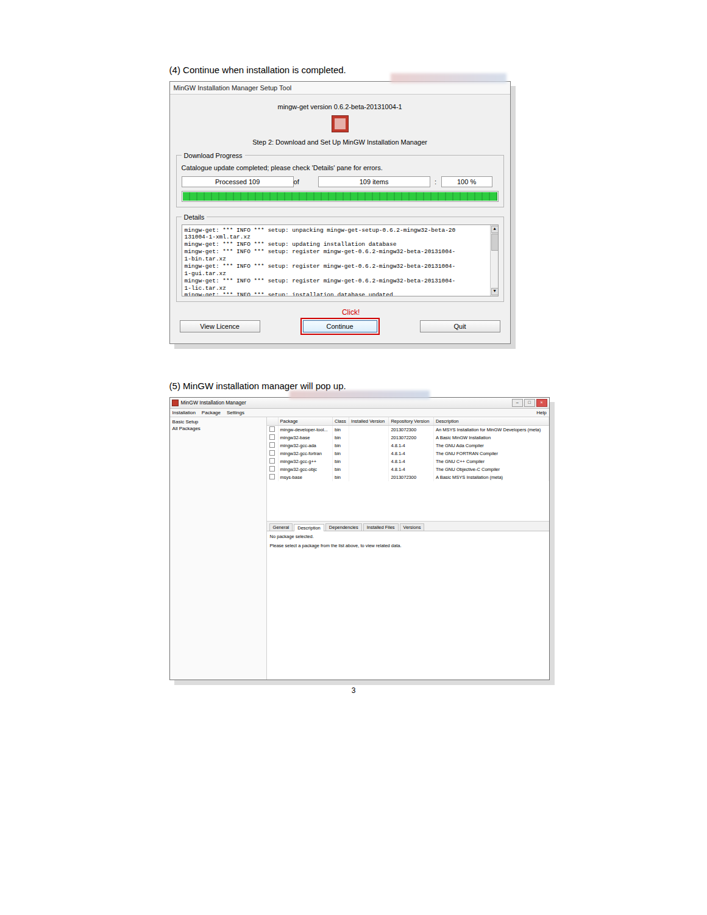(4) Continue when installation is completed.
MinGW Installation Manager Setup Tool
mingw-get version 0.6.2-beta-20131004-1
Step 2: Download and Set Up MinGW Installation Manager
Download Progress
Catalogue update completed; please check 'Details' pane for errors.
Processed 109
of
109 items
:
100 %
Details
mingw-get: *** INFO *** setup: unpacking mingw-get-setup-0.6.2-mingw32-beta-20 131004-1-xml.tar.xz mingw-get: *** INFO *** setup: updating installation database mingw-get: *** INFO *** setup: register mingw-get-0.6.2-mingw32-beta-20131004- 1-bin.tar.xz mingw-get: *** INFO *** setup: register mingw-get-0.6.2-mingw32-beta-20131004- 1-gui.tar.xz mingw-get: *** INFO *** setup: register mingw-get-0.6.2-mingw32-beta-20131004- 1-lic.tar.xz mingw-get: *** INFO *** setup: installation database updated
▲
▼
Click!
View Licence
Continue
Quit
(5) MinGW installation manager will pop up.
MinGW Installation Manager
–□×
Installation Package Settings
Help
Basic Setup
All Packages
| | Package | Class | Installed Version | Repository Version | Description |
| --- | --- | --- | --- | --- | --- |
| | mingw-developer-tool... | bin | | 2013072300 | An MSYS Installation for MinGW Developers (meta) |
| | mingw32-base | bin | | 2013072200 | A Basic MinGW Installation |
| | mingw32-gcc-ada | bin | | 4.8.1-4 | The GNU Ada Compiler |
| | mingw32-gcc-fortran | bin | | 4.8.1-4 | The GNU FORTRAN Compiler |
| | mingw32-gcc-g++ | bin | | 4.8.1-4 | The GNU C++ Compiler |
| | mingw32-gcc-objc | bin | | 4.8.1-4 | The GNU Objective-C Compiler |
| | msys-base | bin | | 2013072300 | A Basic MSYS Installation (meta) |
General
Description
Dependencies
Installed Files
Versions
No package selected.
Please select a package from the list above, to view related data.
3